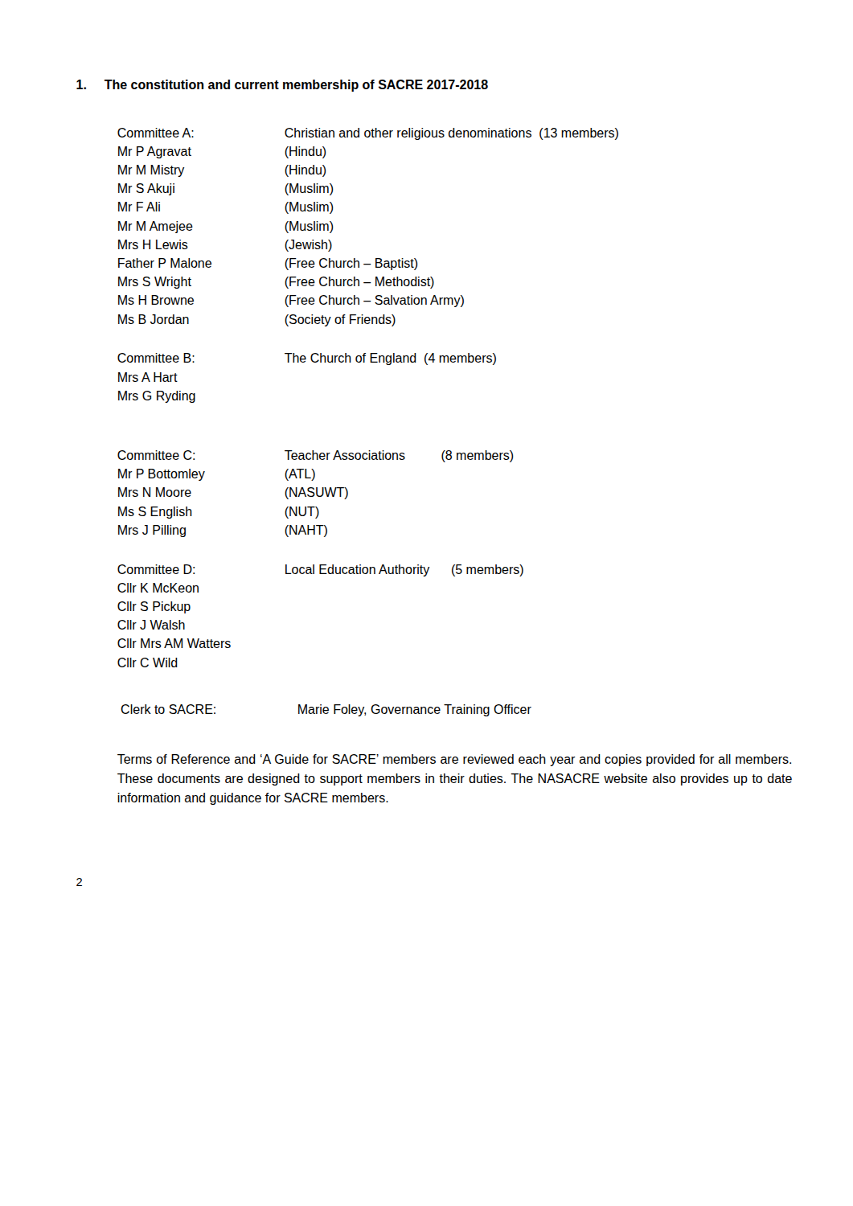1. The constitution and current membership of SACRE 2017-2018
| Committee A: | Christian and other religious denominations (13 members) |
| Mr P Agravat | (Hindu) |
| Mr M Mistry | (Hindu) |
| Mr S Akuji | (Muslim) |
| Mr F Ali | (Muslim) |
| Mr M Amejee | (Muslim) |
| Mrs H Lewis | (Jewish) |
| Father P Malone | (Free Church – Baptist) |
| Mrs S Wright | (Free Church – Methodist) |
| Ms H Browne | (Free Church – Salvation Army) |
| Ms B Jordan | (Society of Friends) |
| Committee B: | The Church of England (4 members) |
| Mrs A Hart | |
| Mrs G Ryding | |
| Committee C: | Teacher Associations (8 members) |
| Mr P Bottomley | (ATL) |
| Mrs N Moore | (NASUWT) |
| Ms S English | (NUT) |
| Mrs J Pilling | (NAHT) |
| Committee D: | Local Education Authority (5 members) |
| Cllr K McKeon | |
| Cllr S Pickup | |
| Cllr J Walsh | |
| Cllr Mrs AM Watters | |
| Cllr C Wild | |
| Clerk to SACRE: | Marie Foley, Governance Training Officer |
Terms of Reference and ‘A Guide for SACRE’ members are reviewed each year and copies provided for all members. These documents are designed to support members in their duties. The NASACRE website also provides up to date information and guidance for SACRE members.
2